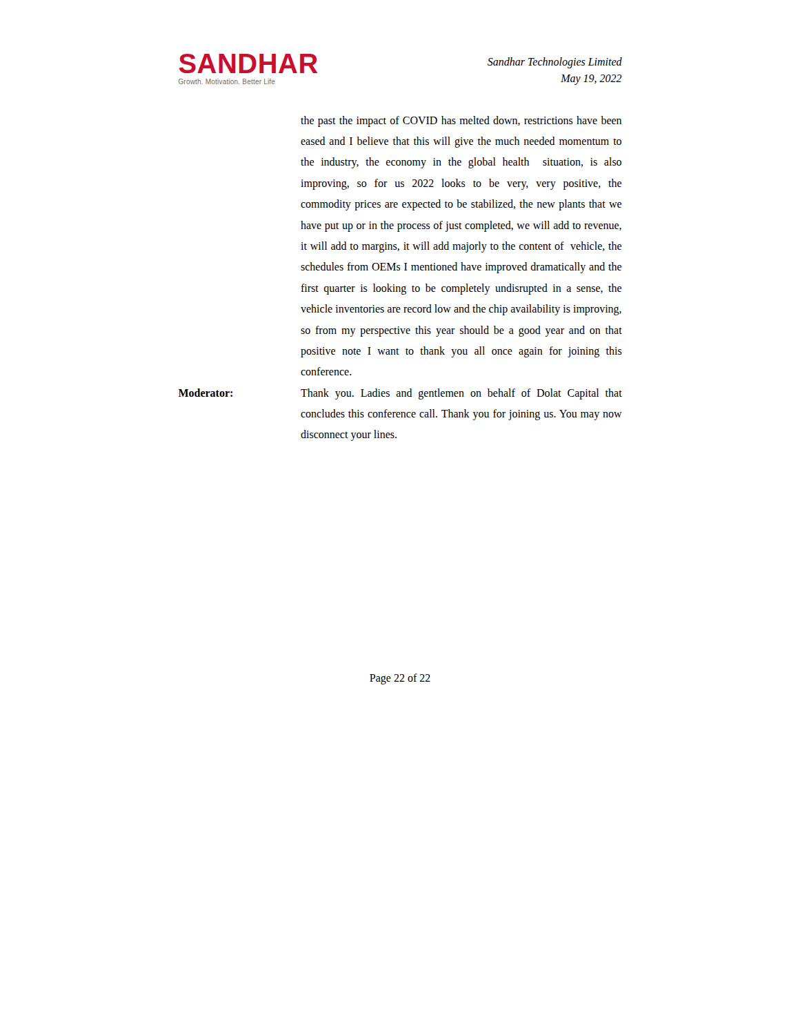SANDHAR Growth. Motivation. Better Life
Sandhar Technologies Limited
May 19, 2022
the past the impact of COVID has melted down, restrictions have been eased and I believe that this will give the much needed momentum to the industry, the economy in the global health situation, is also improving, so for us 2022 looks to be very, very positive, the commodity prices are expected to be stabilized, the new plants that we have put up or in the process of just completed, we will add to revenue, it will add to margins, it will add majorly to the content of vehicle, the schedules from OEMs I mentioned have improved dramatically and the first quarter is looking to be completely undisrupted in a sense, the vehicle inventories are record low and the chip availability is improving, so from my perspective this year should be a good year and on that positive note I want to thank you all once again for joining this conference.
Moderator:
Thank you. Ladies and gentlemen on behalf of Dolat Capital that concludes this conference call. Thank you for joining us. You may now disconnect your lines.
Page 22 of 22